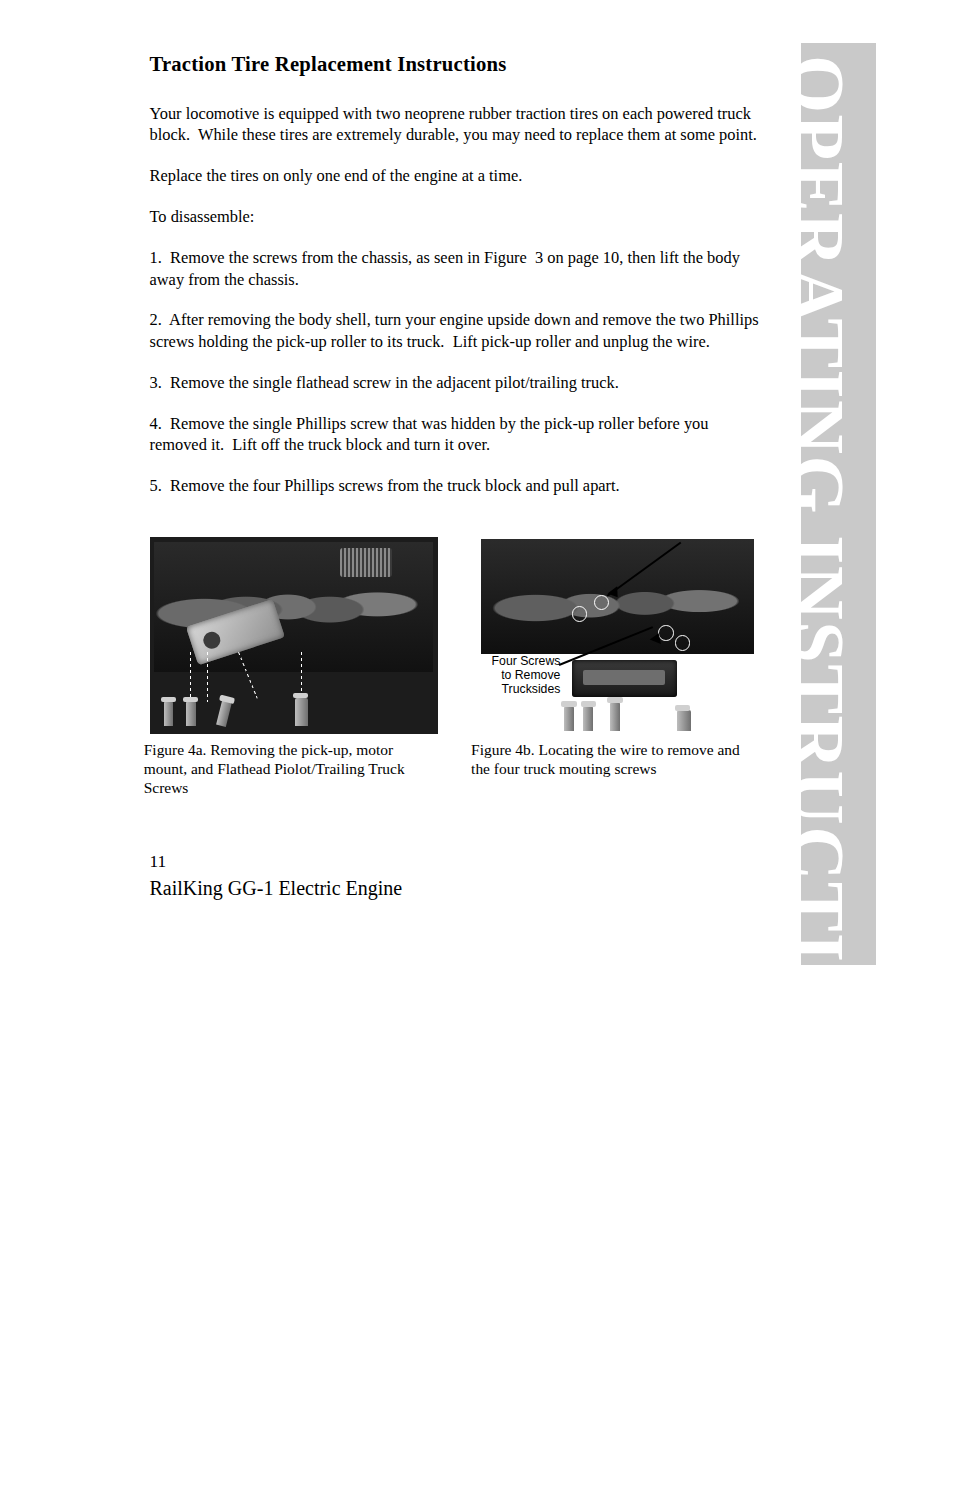OPERATING INSTRUCTIONS
Traction Tire Replacement Instructions
Your locomotive is equipped with two neoprene rubber traction tires on each powered truck block. While these tires are extremely durable, you may need to replace them at some point.
Replace the tires on only one end of the engine at a time.
To disassemble:
1. Remove the screws from the chassis, as seen in Figure 3 on page 10, then lift the body away from the chassis.
2. After removing the body shell, turn your engine upside down and remove the two Phillips screws holding the pick-up roller to its truck. Lift pick-up roller and unplug the wire.
3. Remove the single flathead screw in the adjacent pilot/trailing truck.
4. Remove the single Phillips screw that was hidden by the pick-up roller before you removed it. Lift off the truck block and turn it over.
5. Remove the four Phillips screws from the truck block and pull apart.
Figure 4a. Removing the pick-up, motor mount, and Flathead Piolot/Trailing Truck Screws
Wire to Remove
Four Screws
to Remove
Trucksides
Figure 4b. Locating the wire to remove and the four truck mouting screws
11
RailKing GG-1 Electric Engine